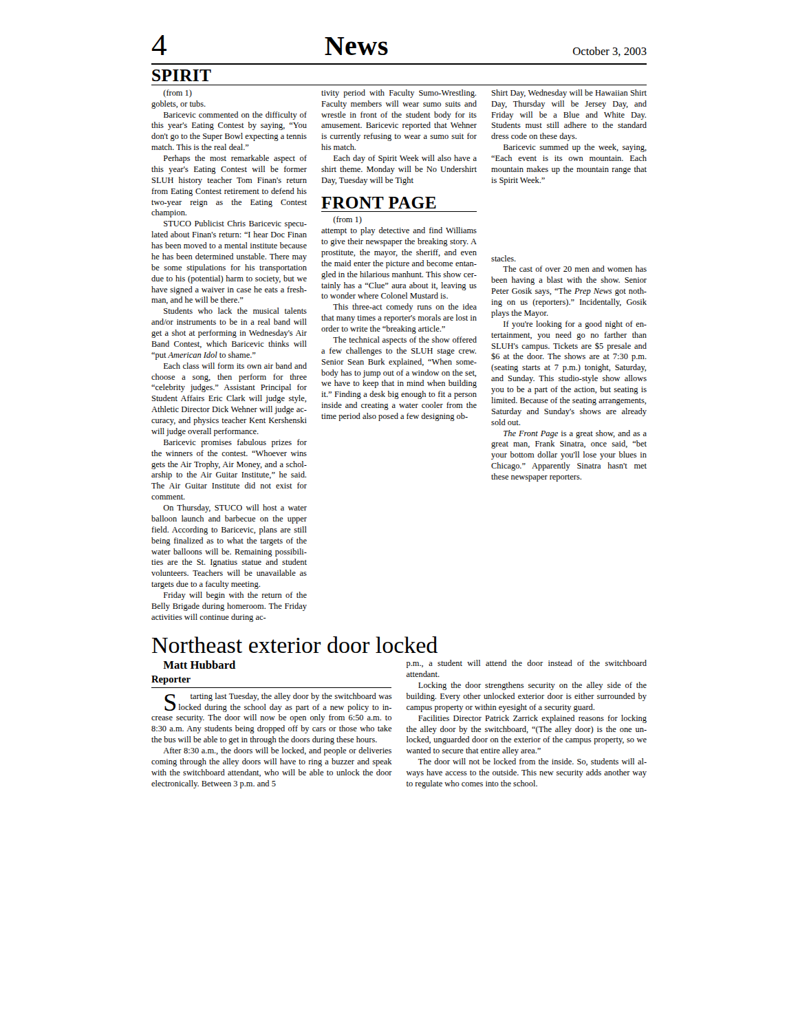4
News
October 3, 2003
SPIRIT
(from 1)
goblets, or tubs.
Baricevic commented on the difficulty of this year's Eating Contest by saying, “You don't go to the Super Bowl expecting a tennis match. This is the real deal.”
Perhaps the most remarkable aspect of this year's Eating Contest will be former SLUH history teacher Tom Finan's return from Eating Contest retirement to defend his two-year reign as the Eating Contest champion.
STUCO Publicist Chris Baricevic speculated about Finan's return: “I hear Doc Finan has been moved to a mental institute because he has been determined unstable. There may be some stipulations for his transportation due to his (potential) harm to society, but we have signed a waiver in case he eats a freshman, and he will be there.”
Students who lack the musical talents and/or instruments to be in a real band will get a shot at performing in Wednesday's Air Band Contest, which Baricevic thinks will “put American Idol to shame.”
Each class will form its own air band and choose a song, then perform for three “celebrity judges.” Assistant Principal for Student Affairs Eric Clark will judge style, Athletic Director Dick Wehner will judge accuracy, and physics teacher Kent Kershenski will judge overall performance.
Baricevic promises fabulous prizes for the winners of the contest. “Whoever wins gets the Air Trophy, Air Money, and a scholarship to the Air Guitar Institute,” he said. The Air Guitar Institute did not exist for comment.
On Thursday, STUCO will host a water balloon launch and barbecue on the upper field. According to Baricevic, plans are still being finalized as to what the targets of the water balloons will be. Remaining possibilities are the St. Ignatius statue and student volunteers. Teachers will be unavailable as targets due to a faculty meeting.
Friday will begin with the return of the Belly Brigade during homeroom. The Friday activities will continue during ac-
tivity period with Faculty Sumo-Wrestling. Faculty members will wear sumo suits and wrestle in front of the student body for its amusement. Baricevic reported that Wehner is currently refusing to wear a sumo suit for his match.
Each day of Spirit Week will also have a shirt theme. Monday will be No Undershirt Day, Tuesday will be Tight
FRONT PAGE
(from 1)
attempt to play detective and find Williams to give their newspaper the breaking story. A prostitute, the mayor, the sheriff, and even the maid enter the picture and become entangled in the hilarious manhunt. This show certainly has a “Clue” aura about it, leaving us to wonder where Colonel Mustard is.
This three-act comedy runs on the idea that many times a reporter's morals are lost in order to write the “breaking article.”
The technical aspects of the show offered a few challenges to the SLUH stage crew. Senior Sean Burk explained, “When somebody has to jump out of a window on the set, we have to keep that in mind when building it.” Finding a desk big enough to fit a person inside and creating a water cooler from the time period also posed a few designing ob-
Shirt Day, Wednesday will be Hawaiian Shirt Day, Thursday will be Jersey Day, and Friday will be a Blue and White Day. Students must still adhere to the standard dress code on these days.
Baricevic summed up the week, saying, “Each event is its own mountain. Each mountain makes up the mountain range that is Spirit Week.”
stacles.
The cast of over 20 men and women has been having a blast with the show. Senior Peter Gosik says, “The Prep News got nothing on us (reporters).” Incidentally, Gosik plays the Mayor.
If you're looking for a good night of entertainment, you need go no farther than SLUH's campus. Tickets are $5 presale and $6 at the door. The shows are at 7:30 p.m. (seating starts at 7 p.m.) tonight, Saturday, and Sunday. This studio-style show allows you to be a part of the action, but seating is limited. Because of the seating arrangements, Saturday and Sunday's shows are already sold out.
The Front Page is a great show, and as a great man, Frank Sinatra, once said, “bet your bottom dollar you'll lose your blues in Chicago.” Apparently Sinatra hasn't met these newspaper reporters.
Northeast exterior door locked
Matt Hubbard
Reporter
Starting last Tuesday, the alley door by the switchboard was locked during the school day as part of a new policy to increase security. The door will now be open only from 6:50 a.m. to 8:30 a.m. Any students being dropped off by cars or those who take the bus will be able to get in through the doors during these hours.
After 8:30 a.m., the doors will be locked, and people or deliveries coming through the alley doors will have to ring a buzzer and speak with the switchboard attendant, who will be able to unlock the door electronically. Between 3 p.m. and 5
p.m., a student will attend the door instead of the switchboard attendant.
Locking the door strengthens security on the alley side of the building. Every other unlocked exterior door is either surrounded by campus property or within eyesight of a security guard.
Facilities Director Patrick Zarrick explained reasons for locking the alley door by the switchboard, “(The alley door) is the one unlocked, unguarded door on the exterior of the campus property, so we wanted to secure that entire alley area.”
The door will not be locked from the inside. So, students will always have access to the outside. This new security adds another way to regulate who comes into the school.